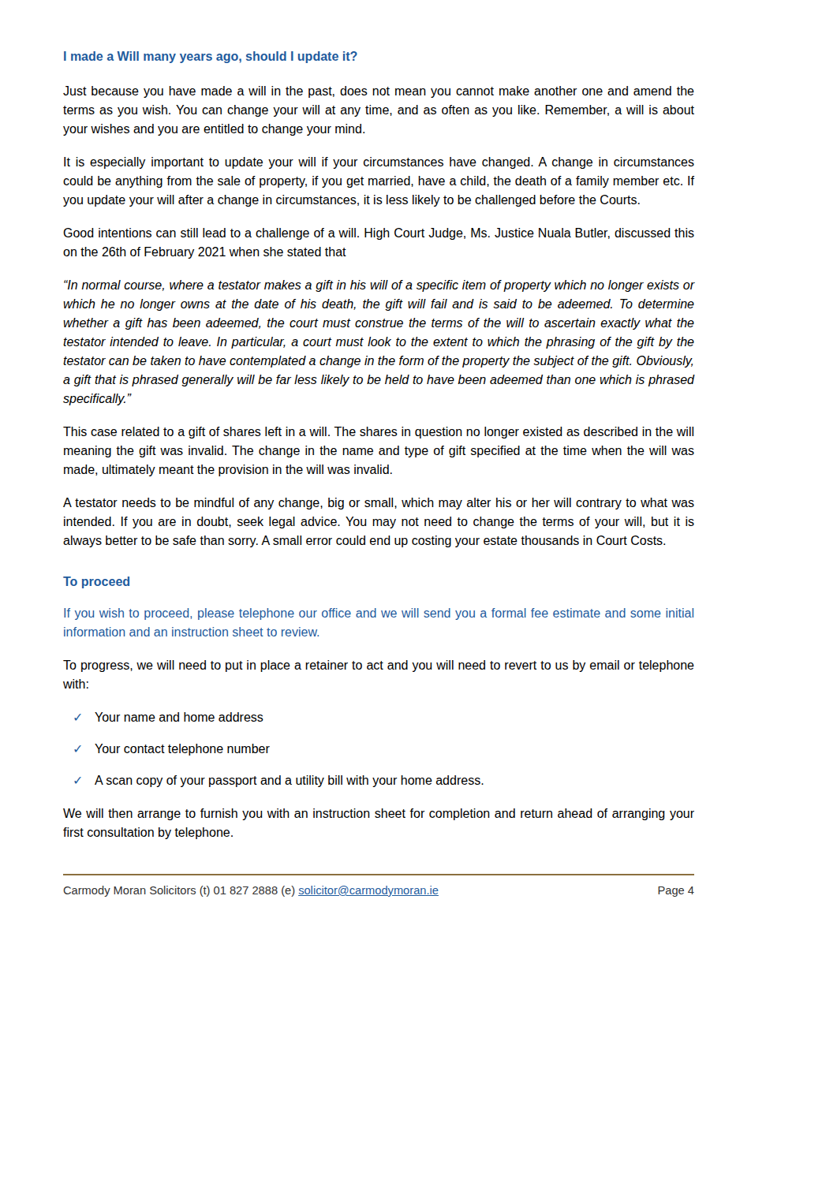I made a Will many years ago, should I update it?
Just because you have made a will in the past, does not mean you cannot make another one and amend the terms as you wish. You can change your will at any time, and as often as you like. Remember, a will is about your wishes and you are entitled to change your mind.
It is especially important to update your will if your circumstances have changed. A change in circumstances could be anything from the sale of property, if you get married, have a child, the death of a family member etc. If you update your will after a change in circumstances, it is less likely to be challenged before the Courts.
Good intentions can still lead to a challenge of a will. High Court Judge, Ms. Justice Nuala Butler, discussed this on the 26th of February 2021 when she stated that
“In normal course, where a testator makes a gift in his will of a specific item of property which no longer exists or which he no longer owns at the date of his death, the gift will fail and is said to be adeemed. To determine whether a gift has been adeemed, the court must construe the terms of the will to ascertain exactly what the testator intended to leave. In particular, a court must look to the extent to which the phrasing of the gift by the testator can be taken to have contemplated a change in the form of the property the subject of the gift. Obviously, a gift that is phrased generally will be far less likely to be held to have been adeemed than one which is phrased specifically.”
This case related to a gift of shares left in a will. The shares in question no longer existed as described in the will meaning the gift was invalid. The change in the name and type of gift specified at the time when the will was made, ultimately meant the provision in the will was invalid.
A testator needs to be mindful of any change, big or small, which may alter his or her will contrary to what was intended. If you are in doubt, seek legal advice. You may not need to change the terms of your will, but it is always better to be safe than sorry. A small error could end up costing your estate thousands in Court Costs.
To proceed
If you wish to proceed, please telephone our office and we will send you a formal fee estimate and some initial information and an instruction sheet to review.
To progress, we will need to put in place a retainer to act and you will need to revert to us by email or telephone with:
Your name and home address
Your contact telephone number
A scan copy of your passport and a utility bill with your home address.
We will then arrange to furnish you with an instruction sheet for completion and return ahead of arranging your first consultation by telephone.
Carmody Moran Solicitors (t) 01 827 2888 (e) solicitor@carmodymoran.ie Page 4